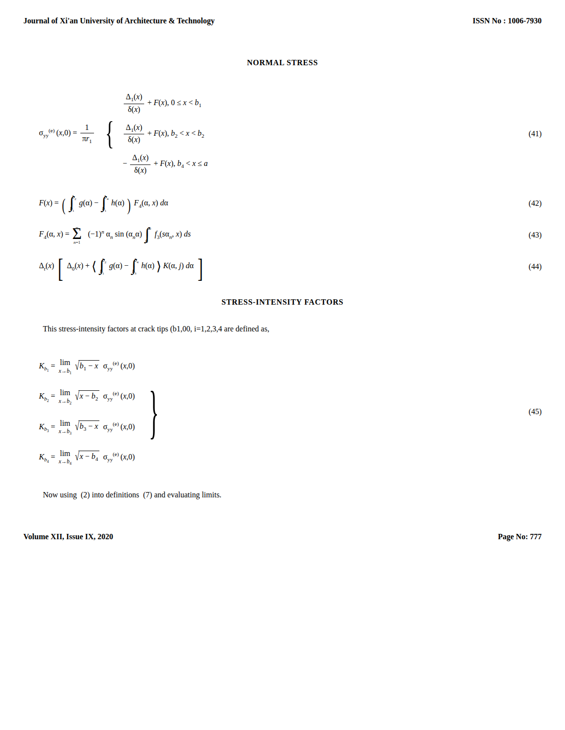Journal of Xi'an University of Architecture & Technology
ISSN No : 1006-7930
NORMAL STRESS
σyy(e) (x,0) = 1 πr1 {
Δ1(x) δ(x) + F(x), 0 ≤ x < b1
Δ1(x) δ(x) + F(x), b2 < x < b2
− Δ1(x) δ(x) + F(x), b4 < x ≤ a
(41)
F(x) = ( b2∫b1 g(α) − b4∫b1 h(α) ) F4(α, x) dα
(42)
F4(α, x) = ∞Σn=1 (−1)n αn sin (αnα) ∞∫0 f3(sαn, x) ds
(43)
Δt(x) [ Δ0(x) + ⟨ b2∫b1 g(α) − b4∫b3 h(α) ⟩ K(α, j) dα ]
(44)
STRESS-INTENSITY FACTORS
This stress-intensity factors at crack tips (b1,00, i=1,2,3,4 are defined as,
Kb1 = lim x→b1 √b1 − x σyy(e) (x,0)
Kb2 = lim x→b2 √x − b2 σyy(e) (x,0)
Kb3 = lim x→b3 √b3 − x σyy(e) (x,0)
Kb4 = lim x→b4 √x − b4 σyy(e) (x,0)
}
(45)
Now using (2) into definitions (7) and evaluating limits.
Volume XII, Issue IX, 2020
Page No: 777